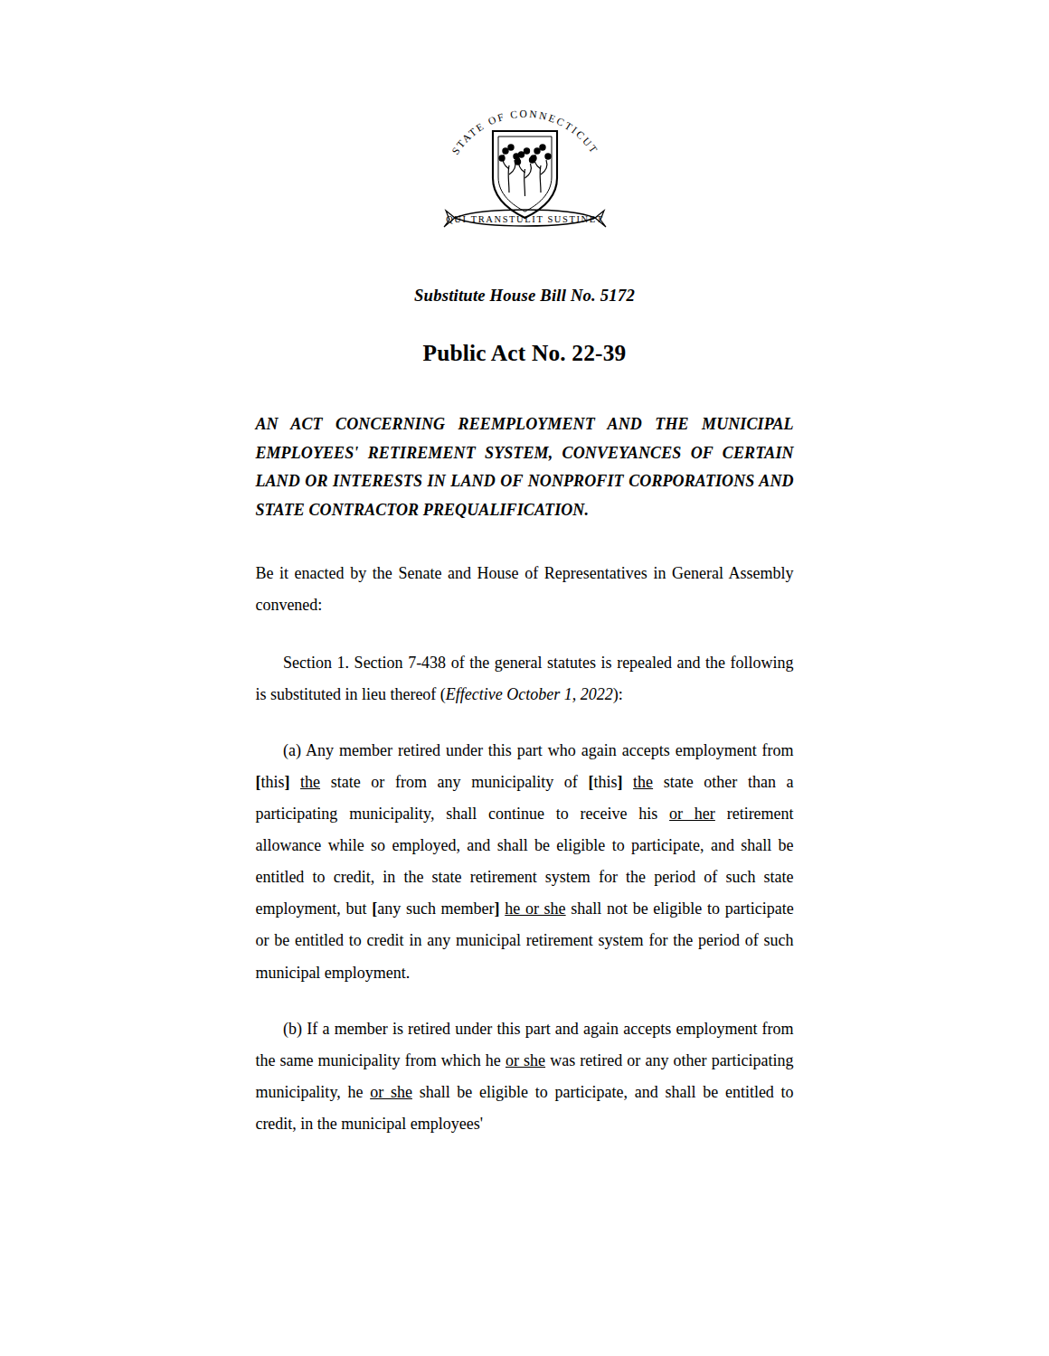STATE OF CONNECTICUT QUI TRANSTULIT SUSTINET
Substitute House Bill No. 5172
Public Act No. 22-39
AN ACT CONCERNING REEMPLOYMENT AND THE MUNICIPAL EMPLOYEES' RETIREMENT SYSTEM, CONVEYANCES OF CERTAIN LAND OR INTERESTS IN LAND OF NONPROFIT CORPORATIONS AND STATE CONTRACTOR PREQUALIFICATION.
Be it enacted by the Senate and House of Representatives in General Assembly convened:
Section 1. Section 7-438 of the general statutes is repealed and the following is substituted in lieu thereof (Effective October 1, 2022):
(a) Any member retired under this part who again accepts employment from [this] the state or from any municipality of [this] the state other than a participating municipality, shall continue to receive his or her retirement allowance while so employed, and shall be eligible to participate, and shall be entitled to credit, in the state retirement system for the period of such state employment, but [any such member] he or she shall not be eligible to participate or be entitled to credit in any municipal retirement system for the period of such municipal employment.
(b) If a member is retired under this part and again accepts employment from the same municipality from which he or she was retired or any other participating municipality, he or she shall be eligible to participate, and shall be entitled to credit, in the municipal employees'